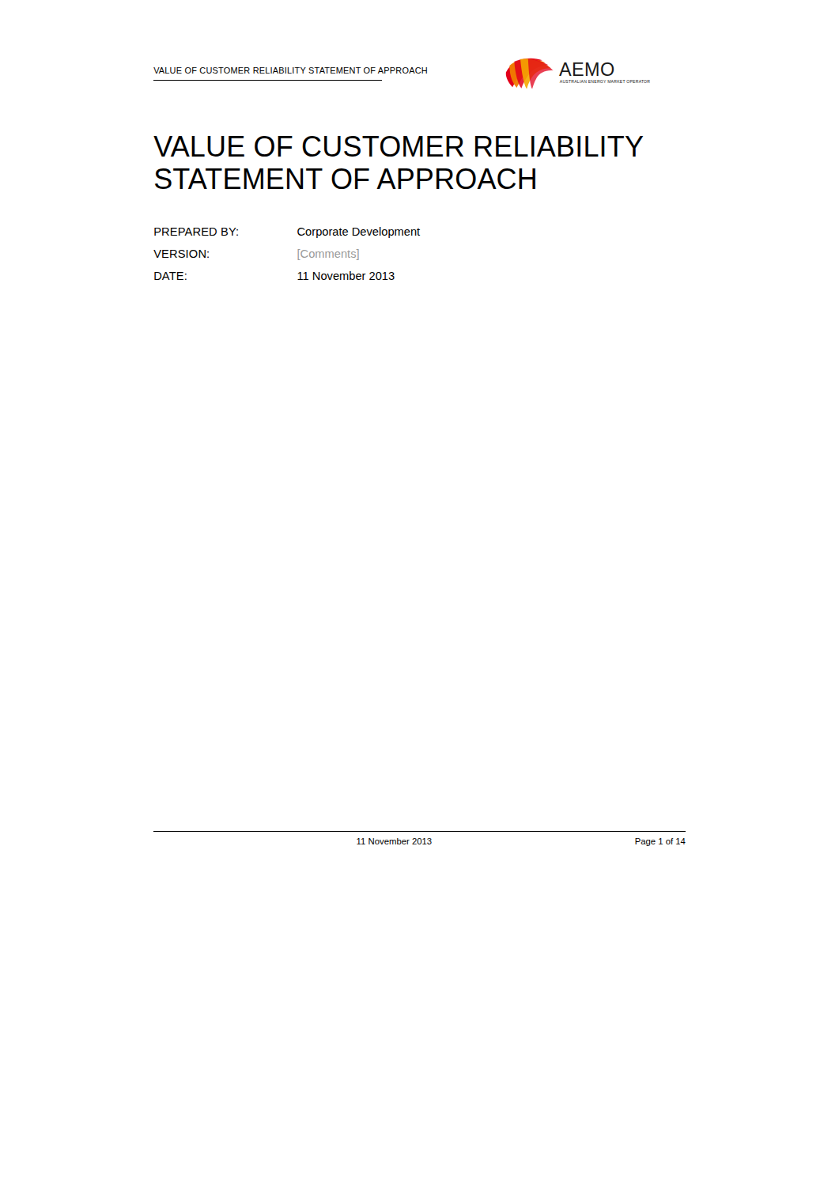Value of Customer Reliability Statement of Approach
AEMO logo AEMO AUSTRALIAN ENERGY MARKET OPERATOR
VALUE OF CUSTOMER RELIABILITY
STATEMENT OF APPROACH
| Prepared by: | Corporate Development |
| Version: | [Comments] |
| Date: | 11 November 2013 |
11 November 2013
Page 1 of 14